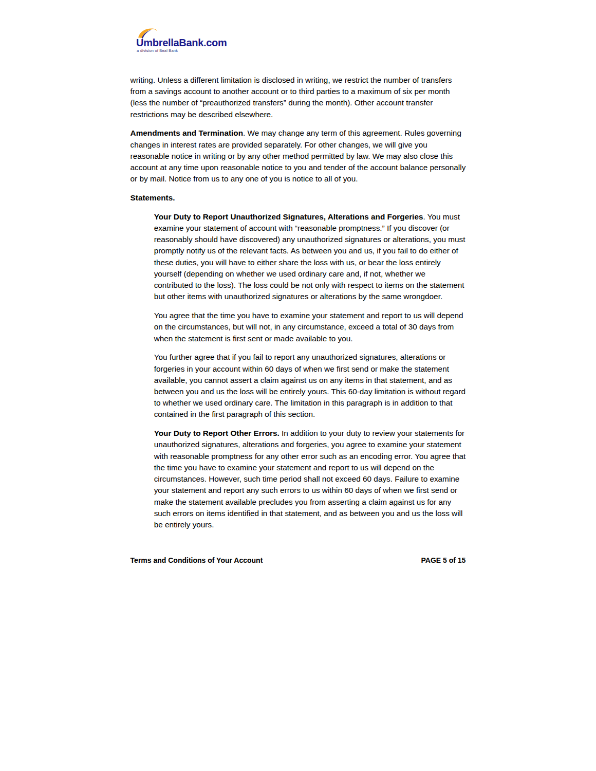Umbrella Bank.com
a division of Beal Bank
writing. Unless a different limitation is disclosed in writing, we restrict the number of transfers from a savings account to another account or to third parties to a maximum of six per month (less the number of “preauthorized transfers” during the month). Other account transfer restrictions may be described elsewhere.
Amendments and Termination. We may change any term of this agreement. Rules governing changes in interest rates are provided separately. For other changes, we will give you reasonable notice in writing or by any other method permitted by law. We may also close this account at any time upon reasonable notice to you and tender of the account balance personally or by mail. Notice from us to any one of you is notice to all of you.
Statements.
Your Duty to Report Unauthorized Signatures, Alterations and Forgeries. You must examine your statement of account with “reasonable promptness.” If you discover (or reasonably should have discovered) any unauthorized signatures or alterations, you must promptly notify us of the relevant facts. As between you and us, if you fail to do either of these duties, you will have to either share the loss with us, or bear the loss entirely yourself (depending on whether we used ordinary care and, if not, whether we contributed to the loss). The loss could be not only with respect to items on the statement but other items with unauthorized signatures or alterations by the same wrongdoer.
You agree that the time you have to examine your statement and report to us will depend on the circumstances, but will not, in any circumstance, exceed a total of 30 days from when the statement is first sent or made available to you.
You further agree that if you fail to report any unauthorized signatures, alterations or forgeries in your account within 60 days of when we first send or make the statement available, you cannot assert a claim against us on any items in that statement, and as between you and us the loss will be entirely yours. This 60-day limitation is without regard to whether we used ordinary care. The limitation in this paragraph is in addition to that contained in the first paragraph of this section.
Your Duty to Report Other Errors. In addition to your duty to review your statements for unauthorized signatures, alterations and forgeries, you agree to examine your statement with reasonable promptness for any other error such as an encoding error. You agree that the time you have to examine your statement and report to us will depend on the circumstances. However, such time period shall not exceed 60 days. Failure to examine your statement and report any such errors to us within 60 days of when we first send or make the statement available precludes you from asserting a claim against us for any such errors on items identified in that statement, and as between you and us the loss will be entirely yours.
Terms and Conditions of Your Account PAGE 5 of 15